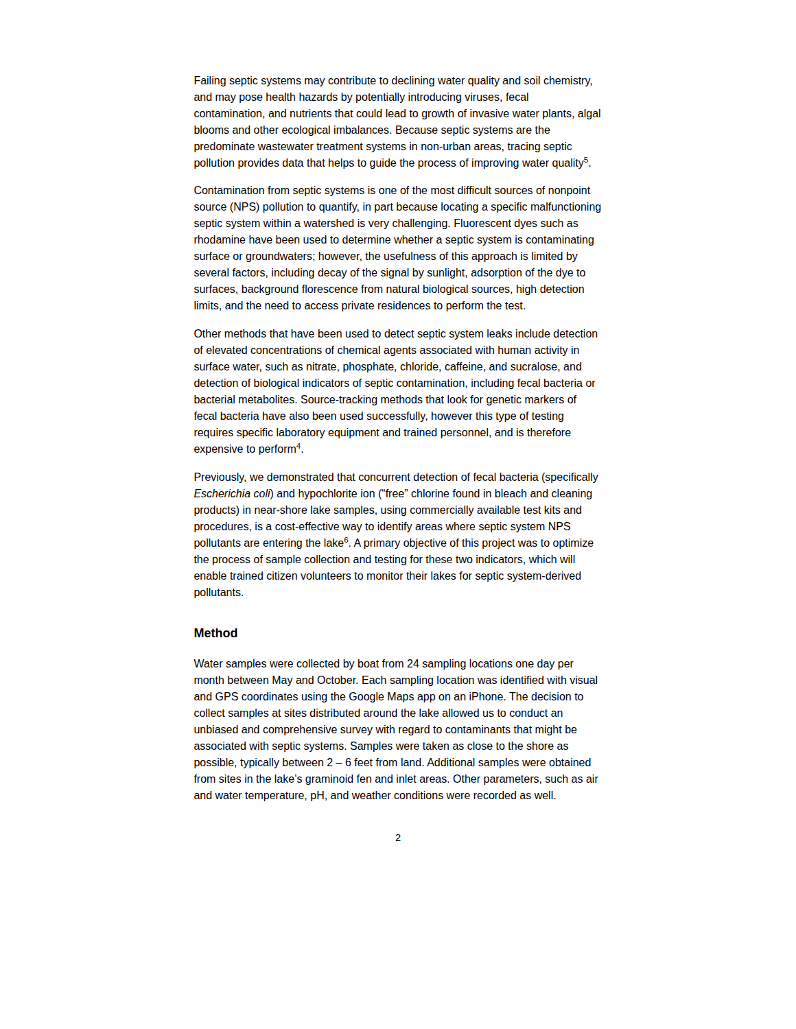Failing septic systems may contribute to declining water quality and soil chemistry, and may pose health hazards by potentially introducing viruses, fecal contamination, and nutrients that could lead to growth of invasive water plants, algal blooms and other ecological imbalances. Because septic systems are the predominate wastewater treatment systems in non-urban areas, tracing septic pollution provides data that helps to guide the process of improving water quality5.
Contamination from septic systems is one of the most difficult sources of nonpoint source (NPS) pollution to quantify, in part because locating a specific malfunctioning septic system within a watershed is very challenging. Fluorescent dyes such as rhodamine have been used to determine whether a septic system is contaminating surface or groundwaters; however, the usefulness of this approach is limited by several factors, including decay of the signal by sunlight, adsorption of the dye to surfaces, background florescence from natural biological sources, high detection limits, and the need to access private residences to perform the test.
Other methods that have been used to detect septic system leaks include detection of elevated concentrations of chemical agents associated with human activity in surface water, such as nitrate, phosphate, chloride, caffeine, and sucralose, and detection of biological indicators of septic contamination, including fecal bacteria or bacterial metabolites. Source-tracking methods that look for genetic markers of fecal bacteria have also been used successfully, however this type of testing requires specific laboratory equipment and trained personnel, and is therefore expensive to perform4.
Previously, we demonstrated that concurrent detection of fecal bacteria (specifically Escherichia coli) and hypochlorite ion (“free” chlorine found in bleach and cleaning products) in near-shore lake samples, using commercially available test kits and procedures, is a cost-effective way to identify areas where septic system NPS pollutants are entering the lake6. A primary objective of this project was to optimize the process of sample collection and testing for these two indicators, which will enable trained citizen volunteers to monitor their lakes for septic system-derived pollutants.
Method
Water samples were collected by boat from 24 sampling locations one day per month between May and October. Each sampling location was identified with visual and GPS coordinates using the Google Maps app on an iPhone. The decision to collect samples at sites distributed around the lake allowed us to conduct an unbiased and comprehensive survey with regard to contaminants that might be associated with septic systems. Samples were taken as close to the shore as possible, typically between 2 – 6 feet from land. Additional samples were obtained from sites in the lake’s graminoid fen and inlet areas. Other parameters, such as air and water temperature, pH, and weather conditions were recorded as well.
2